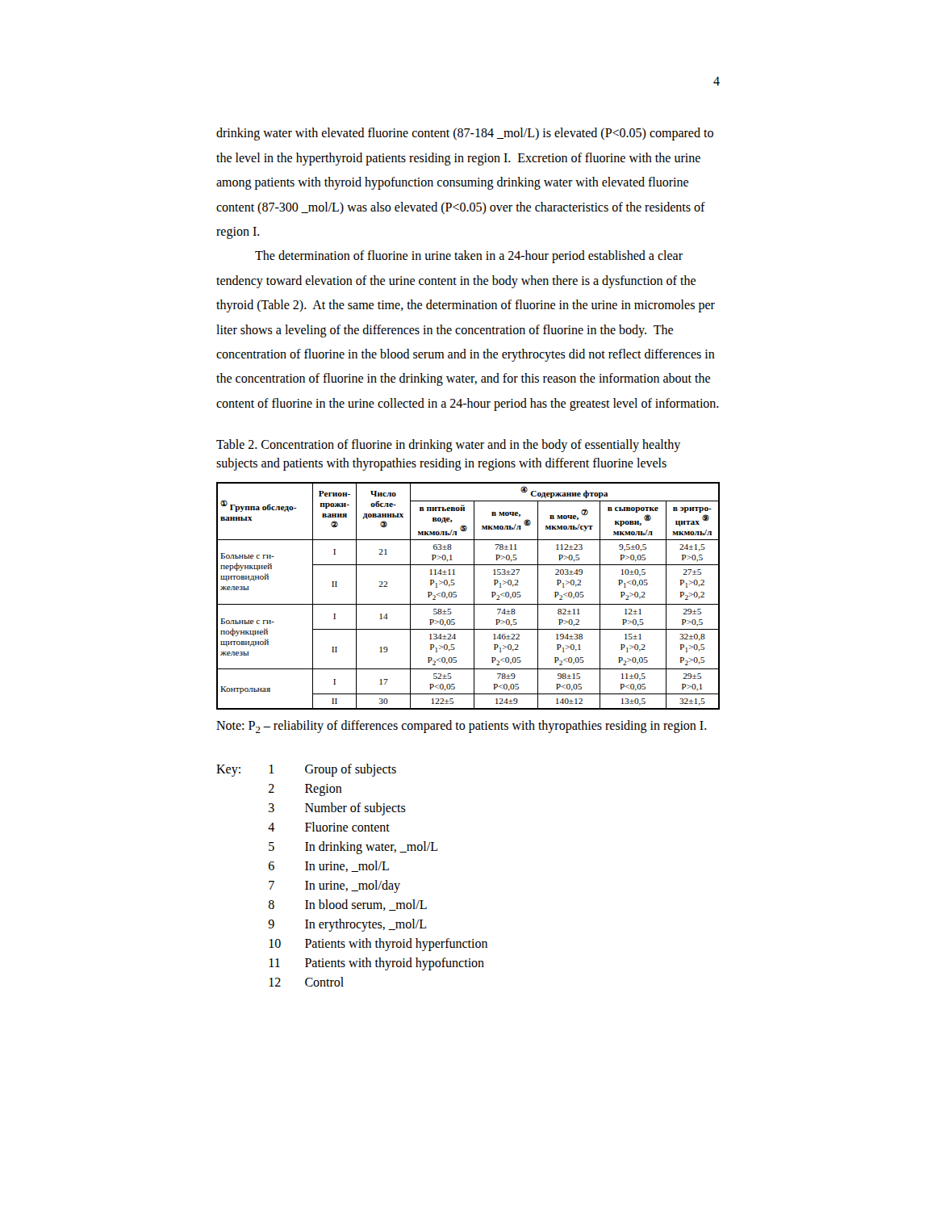4
drinking water with elevated fluorine content (87-184 _mol/L) is elevated (P<0.05) compared to the level in the hyperthyroid patients residing in region I. Excretion of fluorine with the urine among patients with thyroid hypofunction consuming drinking water with elevated fluorine content (87-300 _mol/L) was also elevated (P<0.05) over the characteristics of the residents of region I.
The determination of fluorine in urine taken in a 24-hour period established a clear tendency toward elevation of the urine content in the body when there is a dysfunction of the thyroid (Table 2). At the same time, the determination of fluorine in the urine in micromoles per liter shows a leveling of the differences in the concentration of fluorine in the body. The concentration of fluorine in the blood serum and in the erythrocytes did not reflect differences in the concentration of fluorine in the drinking water, and for this reason the information about the content of fluorine in the urine collected in a 24-hour period has the greatest level of information.
Table 2. Concentration of fluorine in drinking water and in the body of essentially healthy subjects and patients with thyropathies residing in regions with different fluorine levels
| ① Группа обследо- ванных | Регион- прожи- вания ② | Число обсле- дованных ③ | ④ Содержание фтора |
| --- | --- | --- | --- |
| в питьевой воде, мкмоль/л ⑤ | в моче, мкмоль/л ⑥ | в моче, ⑦ мкмоль/сут | в сыворотке крови, ⑧ мкмоль/л | в эритро- цитах ⑨ мкмоль/л |
| Больные с ги- перфункцией щитовидной железы | I | 21 | 63±8 P>0,1 | 78±11 P>0,5 | 112±23 P>0,5 | 9,5±0,5 P>0,05 | 24±1,5 P>0,5 |
| II | 22 | 114±11 P 1 >0,5 P 2 <0,05 | 153±27 P 1 >0,2 P 2 <0,05 | 203±49 P 1 >0,2 P 2 <0,05 | 10±0,5 P 1 <0,05 P 2 >0,2 | 27±5 P 1 >0,2 P 2 >0,2 |
| Больные с ги- пофункцией щитовидной железы | I | 14 | 58±5 P>0,05 | 74±8 P>0,5 | 82±11 P>0,2 | 12±1 P>0,5 | 29±5 P>0,5 |
| II | 19 | 134±24 P 1 >0,5 P 2 <0,05 | 146±22 P 1 >0,2 P 2 <0,05 | 194±38 P 1 >0,1 P 2 <0,05 | 15±1 P 1 >0,2 P 2 >0,05 | 32±0,8 P 1 >0,5 P 2 >0,5 |
| Контрольная | I | 17 | 52±5 P<0,05 | 78±9 P<0,05 | 98±15 P<0,05 | 11±0,5 P<0,05 | 29±5 P>0,1 |
| II | 30 | 122±5 | 124±9 | 140±12 | 13±0,5 | 32±1,5 |
Note: P2 – reliability of differences compared to patients with thyropathies residing in region I.
| Key: | 1 | Group of subjects |
| | 2 | Region |
| | 3 | Number of subjects |
| | 4 | Fluorine content |
| | 5 | In drinking water, _mol/L |
| | 6 | In urine, _mol/L |
| | 7 | In urine, _mol/day |
| | 8 | In blood serum, _mol/L |
| | 9 | In erythrocytes, _mol/L |
| | 10 | Patients with thyroid hyperfunction |
| | 11 | Patients with thyroid hypofunction |
| | 12 | Control |